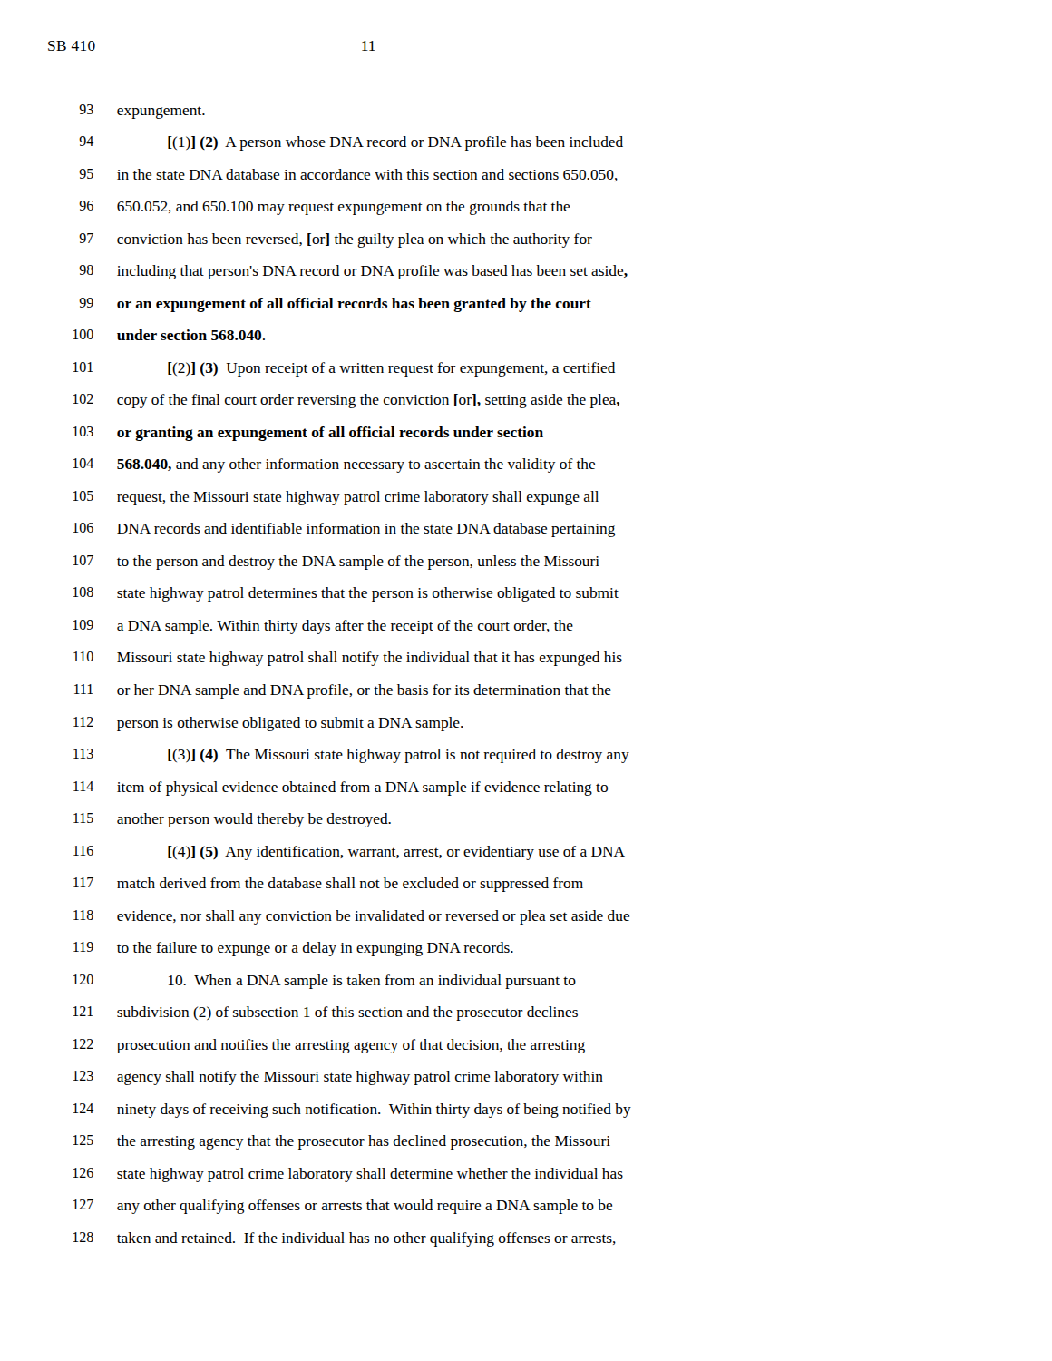SB 410 11
93 expungement.
94 [(1)] (2) A person whose DNA record or DNA profile has been included
95 in the state DNA database in accordance with this section and sections 650.050,
96 650.052, and 650.100 may request expungement on the grounds that the
97 conviction has been reversed, [or] the guilty plea on which the authority for
98 including that person's DNA record or DNA profile was based has been set aside,
99 or an expungement of all official records has been granted by the court
100 under section 568.040.
101 [(2)] (3) Upon receipt of a written request for expungement, a certified
102 copy of the final court order reversing the conviction [or], setting aside the plea,
103 or granting an expungement of all official records under section
104 568.040, and any other information necessary to ascertain the validity of the
105 request, the Missouri state highway patrol crime laboratory shall expunge all
106 DNA records and identifiable information in the state DNA database pertaining
107 to the person and destroy the DNA sample of the person, unless the Missouri
108 state highway patrol determines that the person is otherwise obligated to submit
109 a DNA sample. Within thirty days after the receipt of the court order, the
110 Missouri state highway patrol shall notify the individual that it has expunged his
111 or her DNA sample and DNA profile, or the basis for its determination that the
112 person is otherwise obligated to submit a DNA sample.
113 [(3)] (4) The Missouri state highway patrol is not required to destroy any
114 item of physical evidence obtained from a DNA sample if evidence relating to
115 another person would thereby be destroyed.
116 [(4)] (5) Any identification, warrant, arrest, or evidentiary use of a DNA
117 match derived from the database shall not be excluded or suppressed from
118 evidence, nor shall any conviction be invalidated or reversed or plea set aside due
119 to the failure to expunge or a delay in expunging DNA records.
120 10. When a DNA sample is taken from an individual pursuant to
121 subdivision (2) of subsection 1 of this section and the prosecutor declines
122 prosecution and notifies the arresting agency of that decision, the arresting
123 agency shall notify the Missouri state highway patrol crime laboratory within
124 ninety days of receiving such notification. Within thirty days of being notified by
125 the arresting agency that the prosecutor has declined prosecution, the Missouri
126 state highway patrol crime laboratory shall determine whether the individual has
127 any other qualifying offenses or arrests that would require a DNA sample to be
128 taken and retained. If the individual has no other qualifying offenses or arrests,